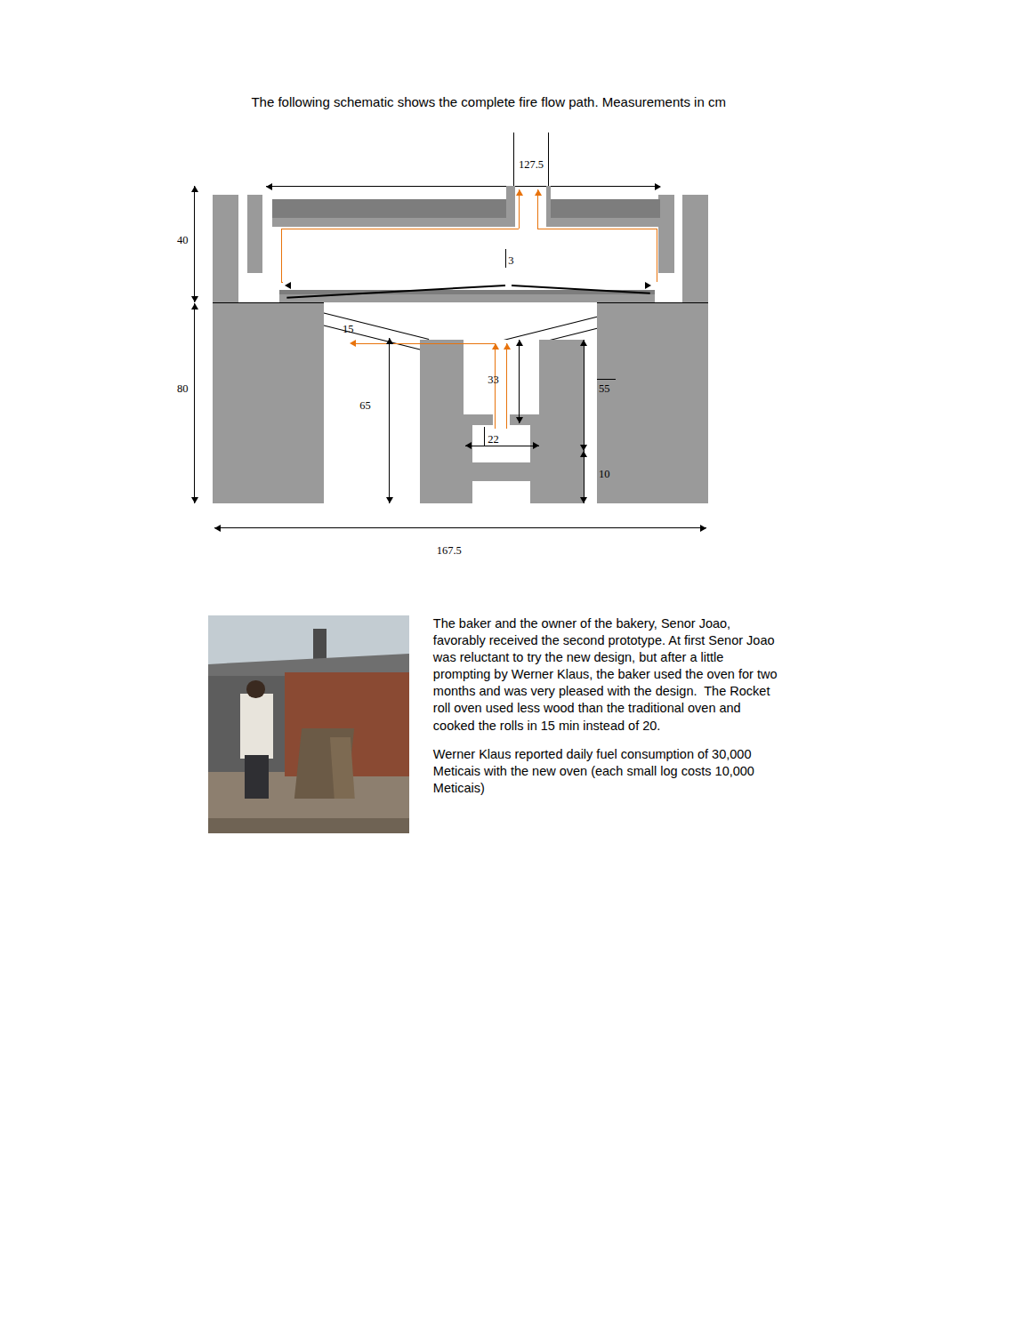The following schematic shows the complete fire flow path. Measurements in cm
127.5
40
3
15
80
65
33
22
55
10
167.5
The baker and the owner of the bakery, Senor Joao, favorably received the second prototype. At first Senor Joao was reluctant to try the new design, but after a little prompting by Werner Klaus, the baker used the oven for two months and was very pleased with the design. The Rocket roll oven used less wood than the traditional oven and cooked the rolls in 15 min instead of 20.
Werner Klaus reported daily fuel consumption of 30,000 Meticais with the new oven (each small log costs 10,000 Meticais)